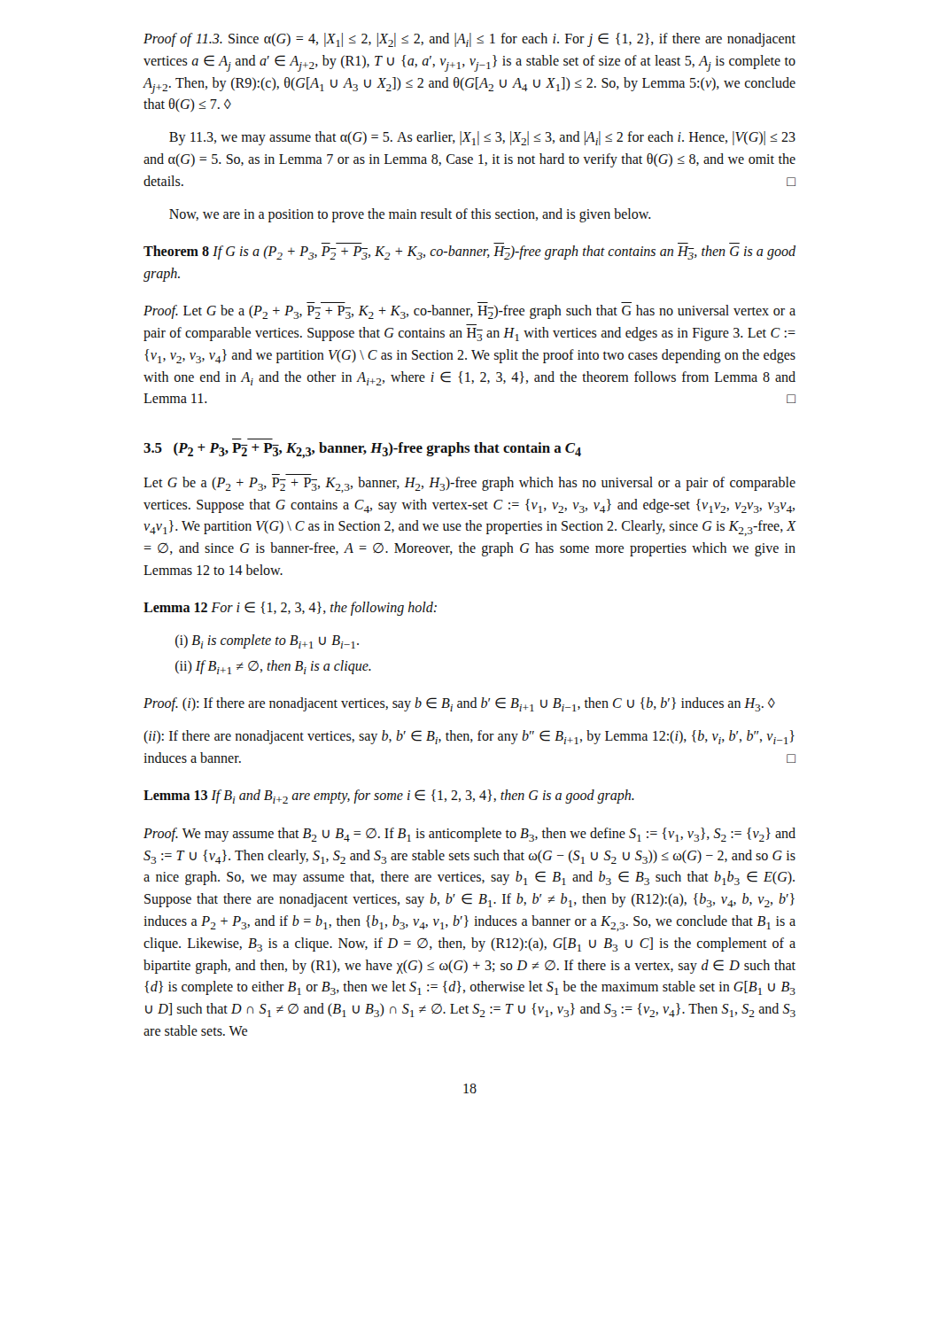Proof of 11.3. Since α(G) = 4, |X1| ≤ 2, |X2| ≤ 2, and |Ai| ≤ 1 for each i. For j ∈ {1, 2}, if there are nonadjacent vertices a ∈ Aj and a′ ∈ Aj+2, by (R1), T ∪ {a, a′, vj+1, vj−1} is a stable set of size of at least 5, Aj is complete to Aj+2. Then, by (R9):(c), θ(G[A1 ∪ A3 ∪ X2]) ≤ 2 and θ(G[A2 ∪ A4 ∪ X1]) ≤ 2. So, by Lemma 5:(v), we conclude that θ(G) ≤ 7. ◊
By 11.3, we may assume that α(G) = 5. As earlier, |X1| ≤ 3, |X2| ≤ 3, and |Ai| ≤ 2 for each i. Hence, |V(G)| ≤ 23 and α(G) = 5. So, as in Lemma 7 or as in Lemma 8, Case 1, it is not hard to verify that θ(G) ≤ 8, and we omit the details. □
Now, we are in a position to prove the main result of this section, and is given below.
Theorem 8 If G is a (P2 + P3, P2 + P3, K2 + K3, co-banner, H2)-free graph that contains an H3, then G is a good graph.
Proof. Let G be a (P2 + P3, P2 + P3, K2 + K3, co-banner, H2)-free graph such that G has no universal vertex or a pair of comparable vertices. Suppose that G contains an H3 an H1 with vertices and edges as in Figure 3. Let C := {v1, v2, v3, v4} and we partition V(G) \ C as in Section 2. We split the proof into two cases depending on the edges with one end in Ai and the other in Ai+2, where i ∈ {1, 2, 3, 4}, and the theorem follows from Lemma 8 and Lemma 11. □
3.5 (P2 + P3, P2 + P3, K2,3, banner, H3)-free graphs that contain a C4
Let G be a (P2 + P3, P2 + P3, K2,3, banner, H2, H3)-free graph which has no universal or a pair of comparable vertices. Suppose that G contains a C4, say with vertex-set C := {v1, v2, v3, v4} and edge-set {v1v2, v2v3, v3v4, v4v1}. We partition V(G) \ C as in Section 2, and we use the properties in Section 2. Clearly, since G is K2,3-free, X = ∅, and since G is banner-free, A = ∅. Moreover, the graph G has some more properties which we give in Lemmas 12 to 14 below.
Lemma 12 For i ∈ {1, 2, 3, 4}, the following hold:
Bi is complete to Bi+1 ∪ Bi−1.
If Bi+1 ≠ ∅, then Bi is a clique.
Proof. (i): If there are nonadjacent vertices, say b ∈ Bi and b′ ∈ Bi+1 ∪ Bi−1, then C ∪ {b, b′} induces an H3. ◊
(ii): If there are nonadjacent vertices, say b, b′ ∈ Bi, then, for any b″ ∈ Bi+1, by Lemma 12:(i), {b, vi, b′, b″, vi−1} induces a banner. □
Lemma 13 If Bi and Bi+2 are empty, for some i ∈ {1, 2, 3, 4}, then G is a good graph.
Proof. We may assume that B2 ∪ B4 = ∅. If B1 is anticomplete to B3, then we define S1 := {v1, v3}, S2 := {v2} and S3 := T ∪ {v4}. Then clearly, S1, S2 and S3 are stable sets such that ω(G − (S1 ∪ S2 ∪ S3)) ≤ ω(G) − 2, and so G is a nice graph. So, we may assume that, there are vertices, say b1 ∈ B1 and b3 ∈ B3 such that b1b3 ∈ E(G). Suppose that there are nonadjacent vertices, say b, b′ ∈ B1. If b, b′ ≠ b1, then by (R12):(a), {b3, v4, b, v2, b′} induces a P2 + P3, and if b = b1, then {b1, b3, v4, v1, b′} induces a banner or a K2,3. So, we conclude that B1 is a clique. Likewise, B3 is a clique. Now, if D = ∅, then, by (R12):(a), G[B1 ∪ B3 ∪ C] is the complement of a bipartite graph, and then, by (R1), we have χ(G) ≤ ω(G) + 3; so D ≠ ∅. If there is a vertex, say d ∈ D such that {d} is complete to either B1 or B3, then we let S1 := {d}, otherwise let S1 be the maximum stable set in G[B1 ∪ B3 ∪ D] such that D ∩ S1 ≠ ∅ and (B1 ∪ B3) ∩ S1 ≠ ∅. Let S2 := T ∪ {v1, v3} and S3 := {v2, v4}. Then S1, S2 and S3 are stable sets. We
18